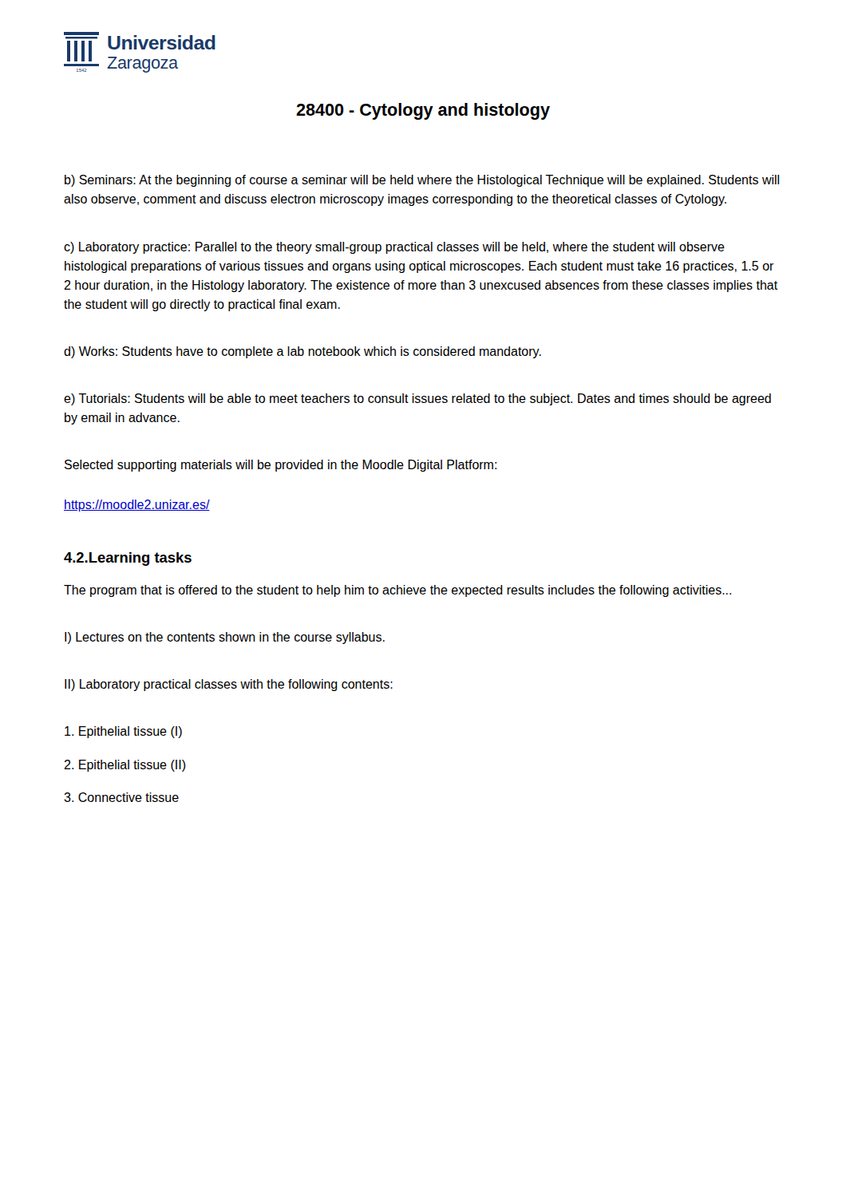1542 Universidad Zaragoza
28400 - Cytology and histology
b) Seminars: At the beginning of course a seminar will be held where the Histological Technique will be explained. Students will also observe, comment and discuss electron microscopy images corresponding to the theoretical classes of Cytology.
c) Laboratory practice: Parallel to the theory small-group practical classes will be held, where the student will observe histological preparations of various tissues and organs using optical microscopes. Each student must take 16 practices, 1.5 or 2 hour duration, in the Histology laboratory. The existence of more than 3 unexcused absences from these classes implies that the student will go directly to practical final exam.
d) Works: Students have to complete a lab notebook which is considered mandatory.
e) Tutorials: Students will be able to meet teachers to consult issues related to the subject. Dates and times should be agreed by email in advance.
Selected supporting materials will be provided in the Moodle Digital Platform:
https://moodle2.unizar.es/
4.2.Learning tasks
The program that is offered to the student to help him to achieve the expected results includes the following activities...
I) Lectures on the contents shown in the course syllabus.
II) Laboratory practical classes with the following contents:
1. Epithelial tissue (I)
2. Epithelial tissue (II)
3. Connective tissue